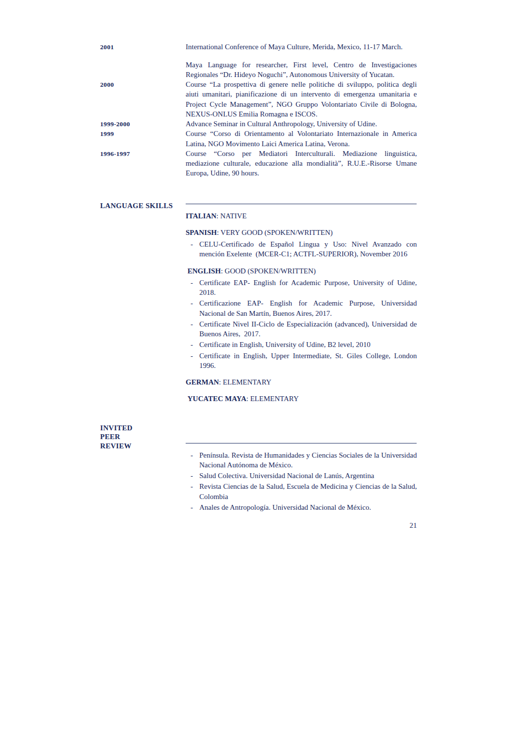| 2001 | International Conference of Maya Culture, Merida, Mexico, 11-17 March. Maya Language for researcher, First level, Centro de Investigaciones Regionales “Dr. Hideyo Noguchi”, Autonomous University of Yucatan. |
| 2000 | Course “La prospettiva di genere nelle politiche di sviluppo, politica degli aiuti umanitari, pianificazione di un intervento di emergenza umanitaria e Project Cycle Management”, NGO Gruppo Volontariato Civile di Bologna, NEXUS-ONLUS Emilia Romagna e ISCOS. |
| 1999-2000 | Advance Seminar in Cultural Anthropology, University of Udine. |
| 1999 | Course “Corso di Orientamento al Volontariato Internazionale in America Latina, NGO Movimento Laici America Latina, Verona. |
| 1996-1997 | Course “Corso per Mediatori Interculturali. Mediazione linguistica, mediazione culturale, educazione alla mondialità”, R.U.E.-Risorse Umane Europa, Udine, 90 hours. |
| LANGUAGE SKILLS | ITALIAN : NATIVE SPANISH : VERY GOOD (SPOKEN/WRITTEN) CELU-Certificado de Español Lingua y Uso: Nivel Avanzado con mención Exelente (MCER-C1; ACTFL-SUPERIOR), November 2016 ENGLISH : GOOD (SPOKEN/WRITTEN) Certificate EAP- English for Academic Purpose, University of Udine, 2018. Certificazione EAP- English for Academic Purpose, Universidad Nacional de San Martín, Buenos Aires, 2017. Certificate Nivel II-Ciclo de Especialización (advanced), Universidad de Buenos Aires, 2017. Certificate in English, University of Udine, B2 level, 2010 Certificate in English, Upper Intermediate, St. Giles College, London 1996. GERMAN : ELEMENTARY YUCATEC MAYA : ELEMENTARY |
| INVITED PEER REVIEW | Península. Revista de Humanidades y Ciencias Sociales de la Universidad Nacional Autónoma de México. Salud Colectiva. Universidad Nacional de Lanús, Argentina Revista Ciencias de la Salud, Escuela de Medicina y Ciencias de la Salud, Colombia Anales de Antropología. Universidad Nacional de México. |
21